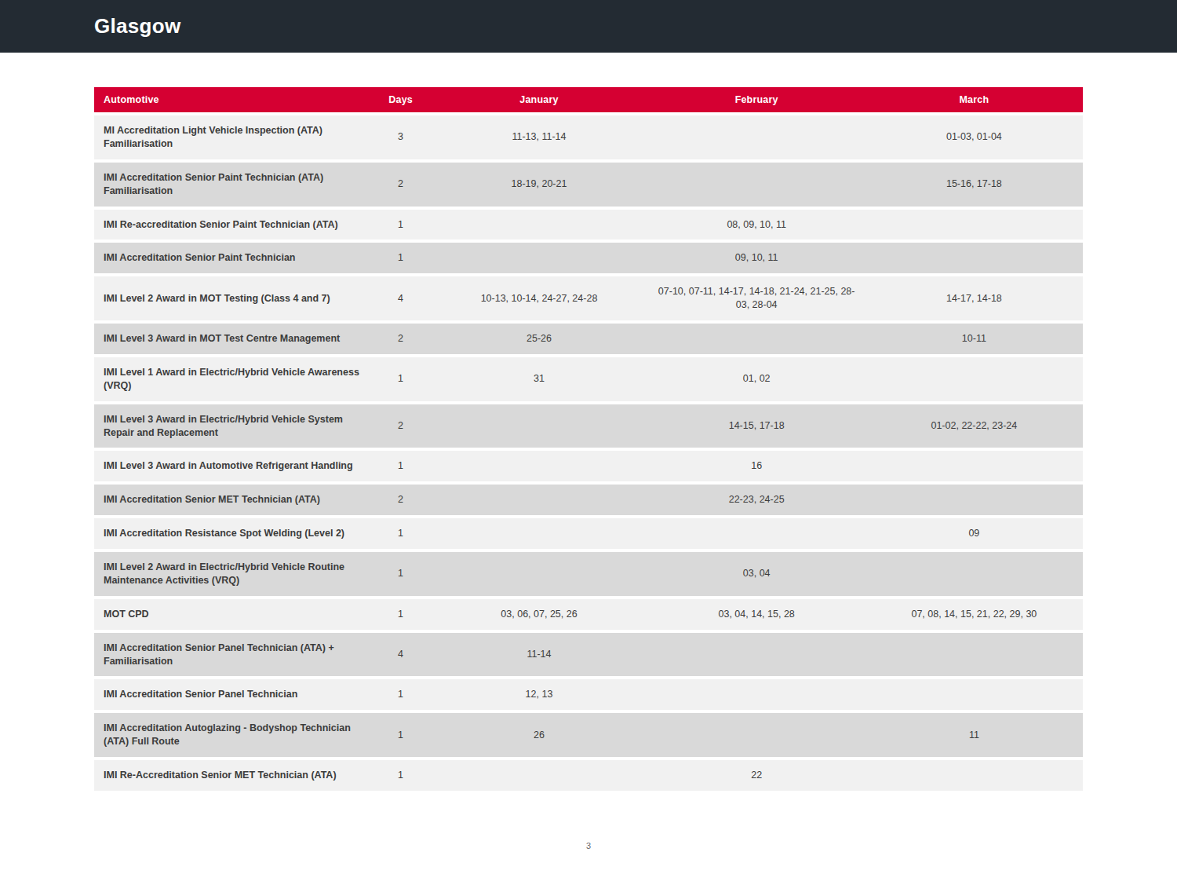Glasgow
| Automotive | Days | January | February | March |
| --- | --- | --- | --- | --- |
| MI Accreditation Light Vehicle Inspection (ATA) Familiarisation | 3 | 11-13, 11-14 | | 01-03, 01-04 |
| IMI Accreditation Senior Paint Technician (ATA) Familiarisation | 2 | 18-19, 20-21 | | 15-16, 17-18 |
| IMI Re-accreditation Senior Paint Technician (ATA) | 1 | | 08, 09, 10, 11 | |
| IMI Accreditation Senior Paint Technician | 1 | | 09, 10, 11 | |
| IMI Level 2 Award in MOT Testing (Class 4 and 7) | 4 | 10-13, 10-14, 24-27, 24-28 | 07-10, 07-11, 14-17, 14-18, 21-24, 21-25, 28-03, 28-04 | 14-17, 14-18 |
| IMI Level 3 Award in MOT Test Centre Management | 2 | 25-26 | | 10-11 |
| IMI Level 1 Award in Electric/Hybrid Vehicle Awareness (VRQ) | 1 | 31 | 01, 02 | |
| IMI Level 3 Award in Electric/Hybrid Vehicle System Repair and Replacement | 2 | | 14-15, 17-18 | 01-02, 22-22, 23-24 |
| IMI Level 3 Award in Automotive Refrigerant Handling | 1 | | 16 | |
| IMI Accreditation Senior MET Technician (ATA) | 2 | | 22-23, 24-25 | |
| IMI Accreditation Resistance Spot Welding (Level 2) | 1 | | | 09 |
| IMI Level 2 Award in Electric/Hybrid Vehicle Routine Maintenance Activities (VRQ) | 1 | | 03, 04 | |
| MOT CPD | 1 | 03, 06, 07, 25, 26 | 03, 04, 14, 15, 28 | 07, 08, 14, 15, 21, 22, 29, 30 |
| IMI Accreditation Senior Panel Technician (ATA) + Familiarisation | 4 | 11-14 | | |
| IMI Accreditation Senior Panel Technician | 1 | 12, 13 | | |
| IMI Accreditation Autoglazing - Bodyshop Technician (ATA) Full Route | 1 | 26 | | 11 |
| IMI Re-Accreditation Senior MET Technician (ATA) | 1 | | 22 | |
3